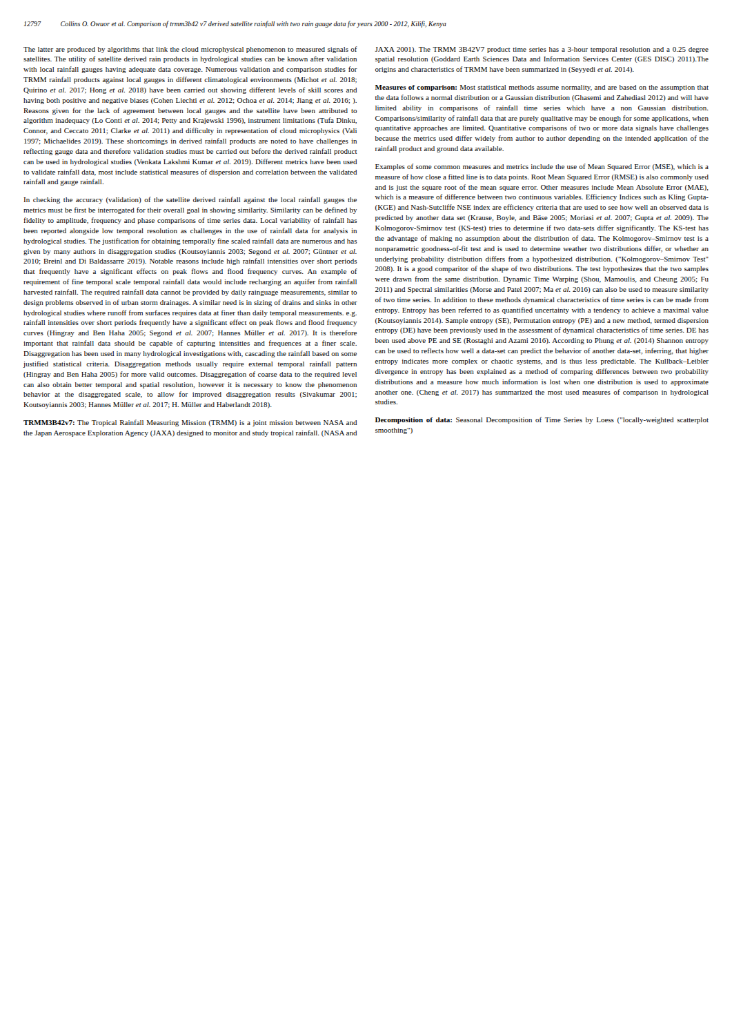12797 Collins O. Owuor et al. Comparison of trmm3b42 v7 derived satellite rainfall with two rain gauge data for years 2000 - 2012, Kilifi, Kenya
The latter are produced by algorithms that link the cloud microphysical phenomenon to measured signals of satellites. The utility of satellite derived rain products in hydrological studies can be known after validation with local rainfall gauges having adequate data coverage. Numerous validation and comparison studies for TRMM rainfall products against local gauges in different climatological environments (Michot et al. 2018; Quirino et al. 2017; Hong et al. 2018) have been carried out showing different levels of skill scores and having both positive and negative biases (Cohen Liechti et al. 2012; Ochoa et al. 2014; Jiang et al. 2016; ). Reasons given for the lack of agreement between local gauges and the satellite have been attributed to algorithm inadequacy (Lo Conti et al. 2014; Petty and Krajewski 1996), instrument limitations (Tufa Dinku, Connor, and Ceccato 2011; Clarke et al. 2011) and difficulty in representation of cloud microphysics (Vali 1997; Michaelides 2019). These shortcomings in derived rainfall products are noted to have challenges in reflecting gauge data and therefore validation studies must be carried out before the derived rainfall product can be used in hydrological studies (Venkata Lakshmi Kumar et al. 2019). Different metrics have been used to validate rainfall data, most include statistical measures of dispersion and correlation between the validated rainfall and gauge rainfall.
In checking the accuracy (validation) of the satellite derived rainfall against the local rainfall gauges the metrics must be first be interrogated for their overall goal in showing similarity. Similarity can be defined by fidelity to amplitude, frequency and phase comparisons of time series data. Local variability of rainfall has been reported alongside low temporal resolution as challenges in the use of rainfall data for analysis in hydrological studies. The justification for obtaining temporally fine scaled rainfall data are numerous and has given by many authors in disaggregation studies (Koutsoyiannis 2003; Segond et al. 2007; Güntner et al. 2010; Breinl and Di Baldassarre 2019). Notable reasons include high rainfall intensities over short periods that frequently have a significant effects on peak flows and flood frequency curves. An example of requirement of fine temporal scale temporal rainfall data would include recharging an aquifer from rainfall harvested rainfall. The required rainfall data cannot be provided by daily rainguage measurements, similar to design problems observed in of urban storm drainages. A similar need is in sizing of drains and sinks in other hydrological studies where runoff from surfaces requires data at finer than daily temporal measurements. e.g. rainfall intensities over short periods frequently have a significant effect on peak flows and flood frequency curves (Hingray and Ben Haha 2005; Segond et al. 2007; Hannes Müller et al. 2017). It is therefore important that rainfall data should be capable of capturing intensities and frequences at a finer scale. Disaggregation has been used in many hydrological investigations with, cascading the rainfall based on some justified statistical criteria. Disaggregation methods usually require external temporal rainfall pattern (Hingray and Ben Haha 2005) for more valid outcomes. Disaggregation of coarse data to the required level can also obtain better temporal and spatial resolution, however it is necessary to know the phenomenon behavior at the disaggregated scale, to allow for improved disaggregation results (Sivakumar 2001; Koutsoyiannis 2003; Hannes Müller et al. 2017; H. Müller and Haberlandt 2018).
TRMM3B42v7: The Tropical Rainfall Measuring Mission (TRMM) is a joint mission between NASA and the Japan Aerospace Exploration Agency (JAXA) designed to monitor and study tropical rainfall. (NASA and JAXA 2001). The TRMM 3B42V7 product time series has a 3-hour temporal resolution and a 0.25 degree spatial resolution (Goddard Earth Sciences Data and Information Services Center (GES DISC) 2011).The origins and characteristics of TRMM have been summarized in (Seyyedi et al. 2014).
Measures of comparison: Most statistical methods assume normality, and are based on the assumption that the data follows a normal distribution or a Gaussian distribution (Ghasemi and Zahediasl 2012) and will have limited ability in comparisons of rainfall time series which have a non Gaussian distribution. Comparisons/similarity of rainfall data that are purely qualitative may be enough for some applications, when quantitative approaches are limited. Quantitative comparisons of two or more data signals have challenges because the metrics used differ widely from author to author depending on the intended application of the rainfall product and ground data available.
Examples of some common measures and metrics include the use of Mean Squared Error (MSE), which is a measure of how close a fitted line is to data points. Root Mean Squared Error (RMSE) is also commonly used and is just the square root of the mean square error. Other measures include Mean Absolute Error (MAE), which is a measure of difference between two continuous variables. Efficiency Indices such as Kling Gupta-(KGE) and Nash-Sutcliffe NSE index are efficiency criteria that are used to see how well an observed data is predicted by another data set (Krause, Boyle, and Bäse 2005; Moriasi et al. 2007; Gupta et al. 2009). The Kolmogorov-Smirnov test (KS-test) tries to determine if two data-sets differ significantly. The KS-test has the advantage of making no assumption about the distribution of data. The Kolmogorov–Smirnov test is a nonparametric goodness-of-fit test and is used to determine weather two distributions differ, or whether an underlying probability distribution differs from a hypothesized distribution. ("Kolmogorov–Smirnov Test" 2008). It is a good comparitor of the shape of two distributions. The test hypothesizes that the two samples were drawn from the same distribution. Dynamic Time Warping (Shou, Mamoulis, and Cheung 2005; Fu 2011) and Spectral similarities (Morse and Patel 2007; Ma et al. 2016) can also be used to measure similarity of two time series. In addition to these methods dynamical characteristics of time series is can be made from entropy. Entropy has been referred to as quantified uncertainty with a tendency to achieve a maximal value (Koutsoyiannis 2014). Sample entropy (SE), Permutation entropy (PE) and a new method, termed dispersion entropy (DE) have been previously used in the assessment of dynamical characteristics of time series. DE has been used above PE and SE (Rostaghi and Azami 2016). According to Phung et al. (2014) Shannon entropy can be used to reflects how well a data-set can predict the behavior of another data-set, inferring, that higher entropy indicates more complex or chaotic systems, and is thus less predictable. The Kullback–Leibler divergence in entropy has been explained as a method of comparing differences between two probability distributions and a measure how much information is lost when one distribution is used to approximate another one. (Cheng et al. 2017) has summarized the most used measures of comparison in hydrological studies.
Decomposition of data: Seasonal Decomposition of Time Series by Loess ("locally-weighted scatterplot smoothing")